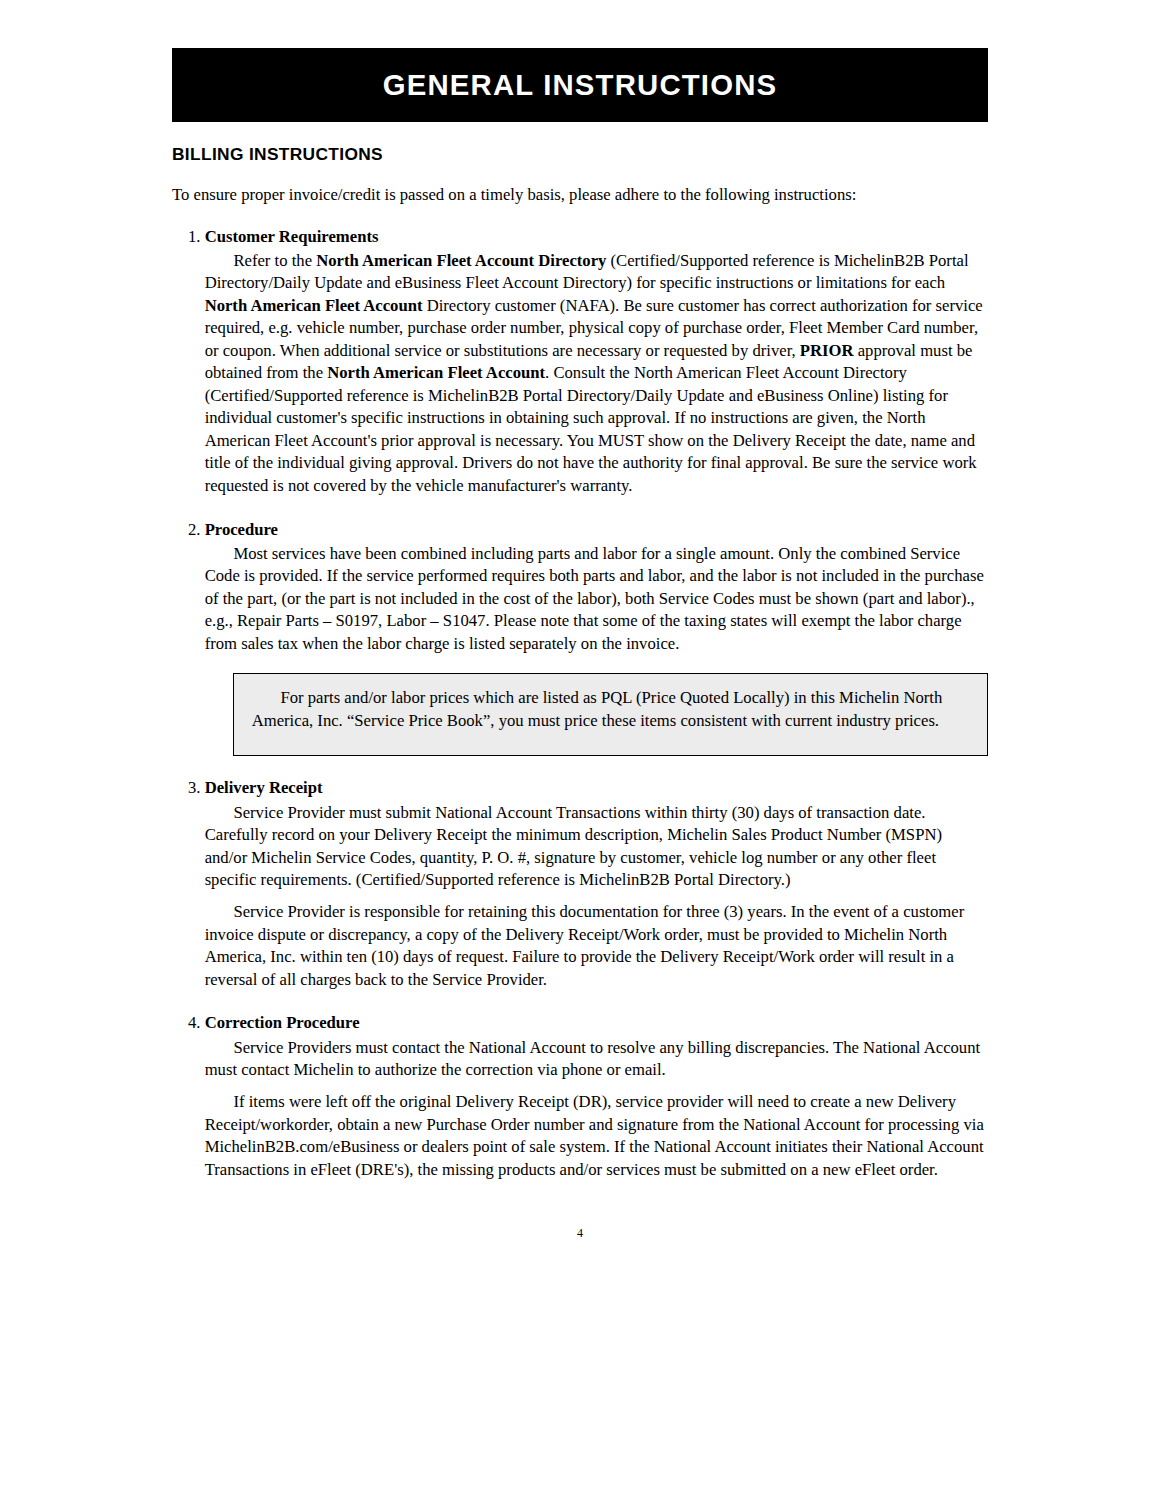GENERAL INSTRUCTIONS
BILLING INSTRUCTIONS
To ensure proper invoice/credit is passed on a timely basis, please adhere to the following instructions:
Customer Requirements
Refer to the North American Fleet Account Directory (Certified/Supported reference is MichelinB2B Portal Directory/Daily Update and eBusiness Fleet Account Directory) for specific instructions or limitations for each North American Fleet Account Directory customer (NAFA). Be sure customer has correct authorization for service required, e.g. vehicle number, purchase order number, physical copy of purchase order, Fleet Member Card number, or coupon. When additional service or substitutions are necessary or requested by driver, PRIOR approval must be obtained from the North American Fleet Account. Consult the North American Fleet Account Directory (Certified/Supported reference is MichelinB2B Portal Directory/Daily Update and eBusiness Online) listing for individual customer's specific instructions in obtaining such approval. If no instructions are given, the North American Fleet Account's prior approval is necessary. You MUST show on the Delivery Receipt the date, name and title of the individual giving approval. Drivers do not have the authority for final approval. Be sure the service work requested is not covered by the vehicle manufacturer's warranty.
Procedure
Most services have been combined including parts and labor for a single amount. Only the combined Service Code is provided. If the service performed requires both parts and labor, and the labor is not included in the purchase of the part, (or the part is not included in the cost of the labor), both Service Codes must be shown (part and labor)., e.g., Repair Parts – S0197, Labor – S1047. Please note that some of the taxing states will exempt the labor charge from sales tax when the labor charge is listed separately on the invoice.
For parts and/or labor prices which are listed as PQL (Price Quoted Locally) in this Michelin North America, Inc. “Service Price Book”, you must price these items consistent with current industry prices.
Delivery Receipt
Service Provider must submit National Account Transactions within thirty (30) days of transaction date. Carefully record on your Delivery Receipt the minimum description, Michelin Sales Product Number (MSPN) and/or Michelin Service Codes, quantity, P. O. #, signature by customer, vehicle log number or any other fleet specific requirements. (Certified/Supported reference is MichelinB2B Portal Directory.)
Service Provider is responsible for retaining this documentation for three (3) years. In the event of a customer invoice dispute or discrepancy, a copy of the Delivery Receipt/Work order, must be provided to Michelin North America, Inc. within ten (10) days of request. Failure to provide the Delivery Receipt/Work order will result in a reversal of all charges back to the Service Provider.
Correction Procedure
Service Providers must contact the National Account to resolve any billing discrepancies. The National Account must contact Michelin to authorize the correction via phone or email.
If items were left off the original Delivery Receipt (DR), service provider will need to create a new Delivery Receipt/workorder, obtain a new Purchase Order number and signature from the National Account for processing via MichelinB2B.com/eBusiness or dealers point of sale system. If the National Account initiates their National Account Transactions in eFleet (DRE's), the missing products and/or services must be submitted on a new eFleet order.
4